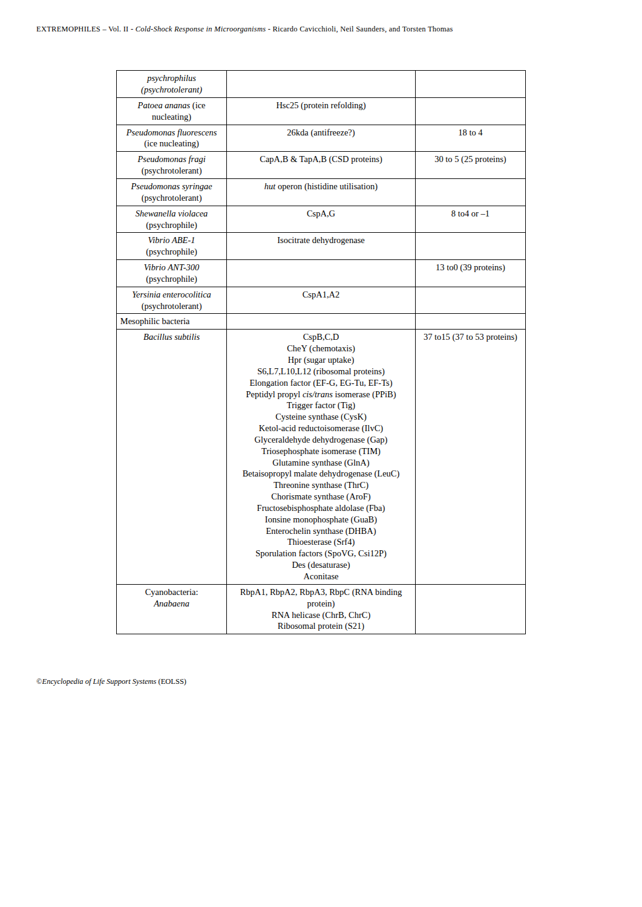EXTREMOPHILES – Vol. II - Cold-Shock Response in Microorganisms - Ricardo Cavicchioli, Neil Saunders, and Torsten Thomas
| psychrophilus (psychrotolerant) | | |
| Patoea ananas (ice nucleating) | Hsc25 (protein refolding) | |
| Pseudomonas fluorescens (ice nucleating) | 26kda (antifreeze?) | 18 to 4 |
| Pseudomonas fragi (psychrotolerant) | CapA,B & TapA,B (CSD proteins) | 30 to 5 (25 proteins) |
| Pseudomonas syringae (psychrotolerant) | hut operon (histidine utilisation) | |
| Shewanella violacea (psychrophile) | CspA,G | 8 to4 or –1 |
| Vibrio ABE-1 (psychrophile) | Isocitrate dehydrogenase | |
| Vibrio ANT-300 (psychrophile) | | 13 to0 (39 proteins) |
| Yersinia enterocolitica (psychrotolerant) | CspA1,A2 | |
| Mesophilic bacteria | | |
| Bacillus subtilis | CspB,C,D CheY (chemotaxis) Hpr (sugar uptake) S6,L7,L10,L12 (ribosomal proteins) Elongation factor (EF-G, EG-Tu, EF-Ts) Peptidyl propyl cis/trans isomerase (PPiB) Trigger factor (Tig) Cysteine synthase (CysK) Ketol-acid reductoisomerase (IlvC) Glyceraldehyde dehydrogenase (Gap) Triosephosphate isomerase (TIM) Glutamine synthase (GlnA) Betaisopropyl malate dehydrogenase (LeuC) Threonine synthase (ThrC) Chorismate synthase (AroF) Fructosebisphosphate aldolase (Fba) Ionsine monophosphate (GuaB) Enterochelin synthase (DHBA) Thioesterase (Srf4) Sporulation factors (SpoVG, Csi12P) Des (desaturase) Aconitase | 37 to15 (37 to 53 proteins) |
| Cyanobacteria: Anabaena | RbpA1, RbpA2, RbpA3, RbpC (RNA binding protein) RNA helicase (ChrB, ChrC) Ribosomal protein (S21) | |
©Encyclopedia of Life Support Systems (EOLSS)